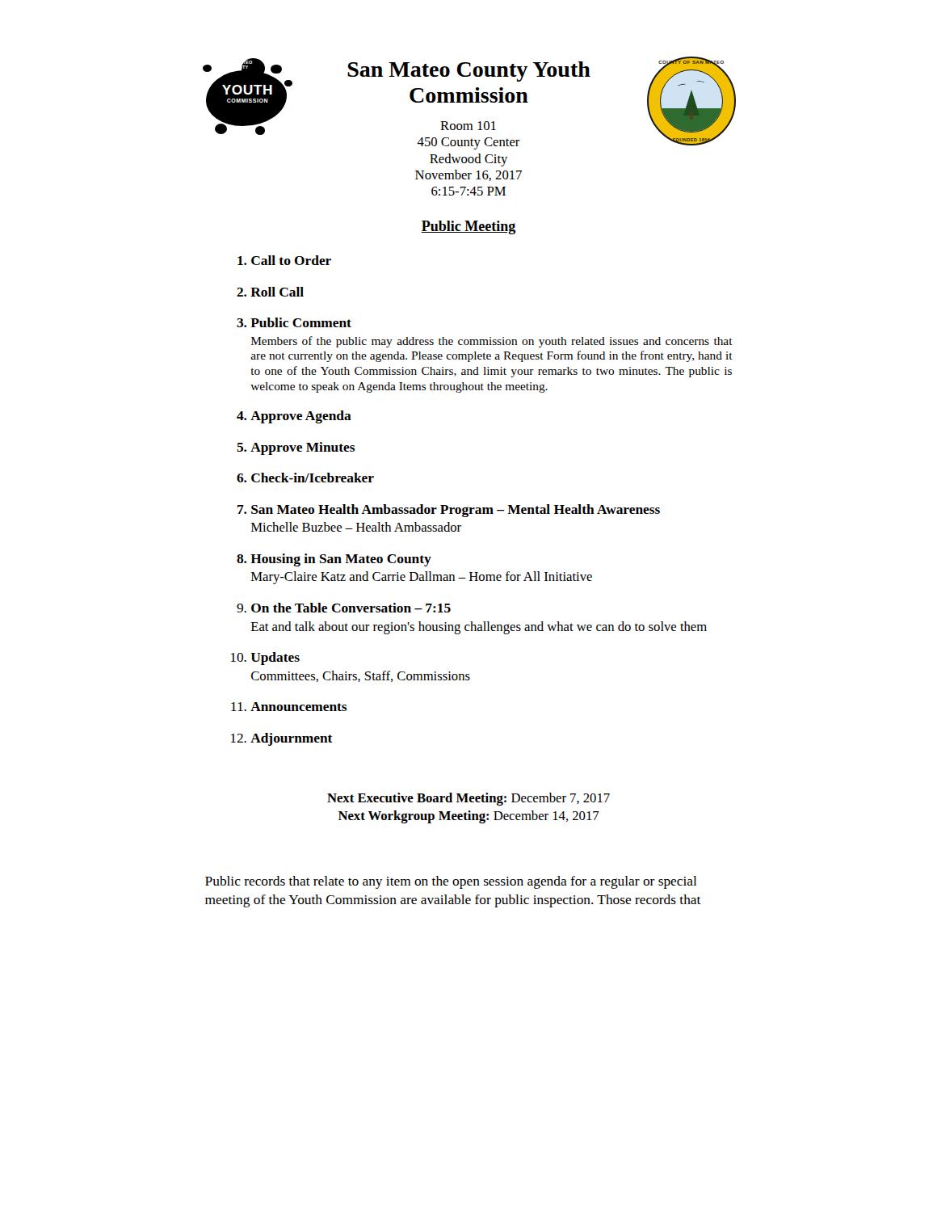SAN MATEO
COUNTY
YOUTH COMMISSION
COUNTY OF SAN MATEO
FOUNDED 1856
San Mateo County Youth Commission
Room 101
450 County Center
Redwood City
November 16, 2017
6:15-7:45 PM
Public Meeting
Call to Order
Roll Call
Public Comment Members of the public may address the commission on youth related issues and concerns that are not currently on the agenda. Please complete a Request Form found in the front entry, hand it to one of the Youth Commission Chairs, and limit your remarks to two minutes. The public is welcome to speak on Agenda Items throughout the meeting.
Approve Agenda
Approve Minutes
Check-in/Icebreaker
San Mateo Health Ambassador Program – Mental Health Awareness Michelle Buzbee – Health Ambassador
Housing in San Mateo County Mary-Claire Katz and Carrie Dallman – Home for All Initiative
On the Table Conversation – 7:15 Eat and talk about our region's housing challenges and what we can do to solve them
Updates Committees, Chairs, Staff, Commissions
Announcements
Adjournment
Next Executive Board Meeting: December 7, 2017
Next Workgroup Meeting: December 14, 2017
Public records that relate to any item on the open session agenda for a regular or special meeting of the Youth Commission are available for public inspection. Those records that